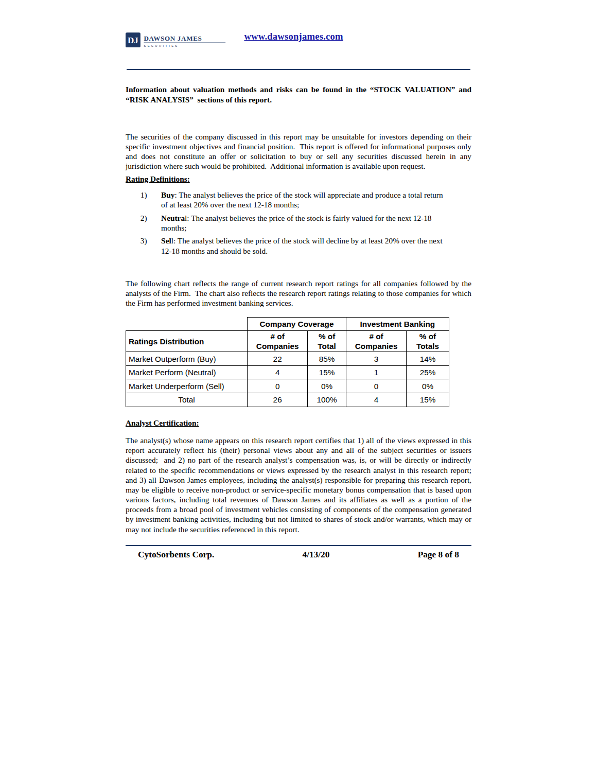DJ DAWSON JAMES SECURITIES
www.dawsonjames.com
Information about valuation methods and risks can be found in the “STOCK VALUATION” and “RISK ANALYSIS” sections of this report.
The securities of the company discussed in this report may be unsuitable for investors depending on their specific investment objectives and financial position. This report is offered for informational purposes only and does not constitute an offer or solicitation to buy or sell any securities discussed herein in any jurisdiction where such would be prohibited. Additional information is available upon request.
Rating Definitions:
1) Buy: The analyst believes the price of the stock will appreciate and produce a total return
of at least 20% over the next 12-18 months;
2) Neutral: The analyst believes the price of the stock is fairly valued for the next 12-18
months;
3) Sell: The analyst believes the price of the stock will decline by at least 20% over the next
12-18 months and should be sold.
The following chart reflects the range of current research report ratings for all companies followed by the analysts of the Firm. The chart also reflects the research report ratings relating to those companies for which the Firm has performed investment banking services.
| | Company Coverage | Investment Banking |
| --- | --- | --- |
| Ratings Distribution | # of Companies | % of Total | # of Companies | % of Totals |
| Market Outperform (Buy) | 22 | 85% | 3 | 14% |
| Market Perform (Neutral) | 4 | 15% | 1 | 25% |
| Market Underperform (Sell) | 0 | 0% | 0 | 0% |
| Total | 26 | 100% | 4 | 15% |
Analyst Certification:
The analyst(s) whose name appears on this research report certifies that 1) all of the views expressed in this report accurately reflect his (their) personal views about any and all of the subject securities or issuers discussed; and 2) no part of the research analyst’s compensation was, is, or will be directly or indirectly related to the specific recommendations or views expressed by the research analyst in this research report; and 3) all Dawson James employees, including the analyst(s) responsible for preparing this research report, may be eligible to receive non-product or service-specific monetary bonus compensation that is based upon various factors, including total revenues of Dawson James and its affiliates as well as a portion of the proceeds from a broad pool of investment vehicles consisting of components of the compensation generated by investment banking activities, including but not limited to shares of stock and/or warrants, which may or may not include the securities referenced in this report.
CytoSorbents Corp.
4/13/20
Page 8 of 8